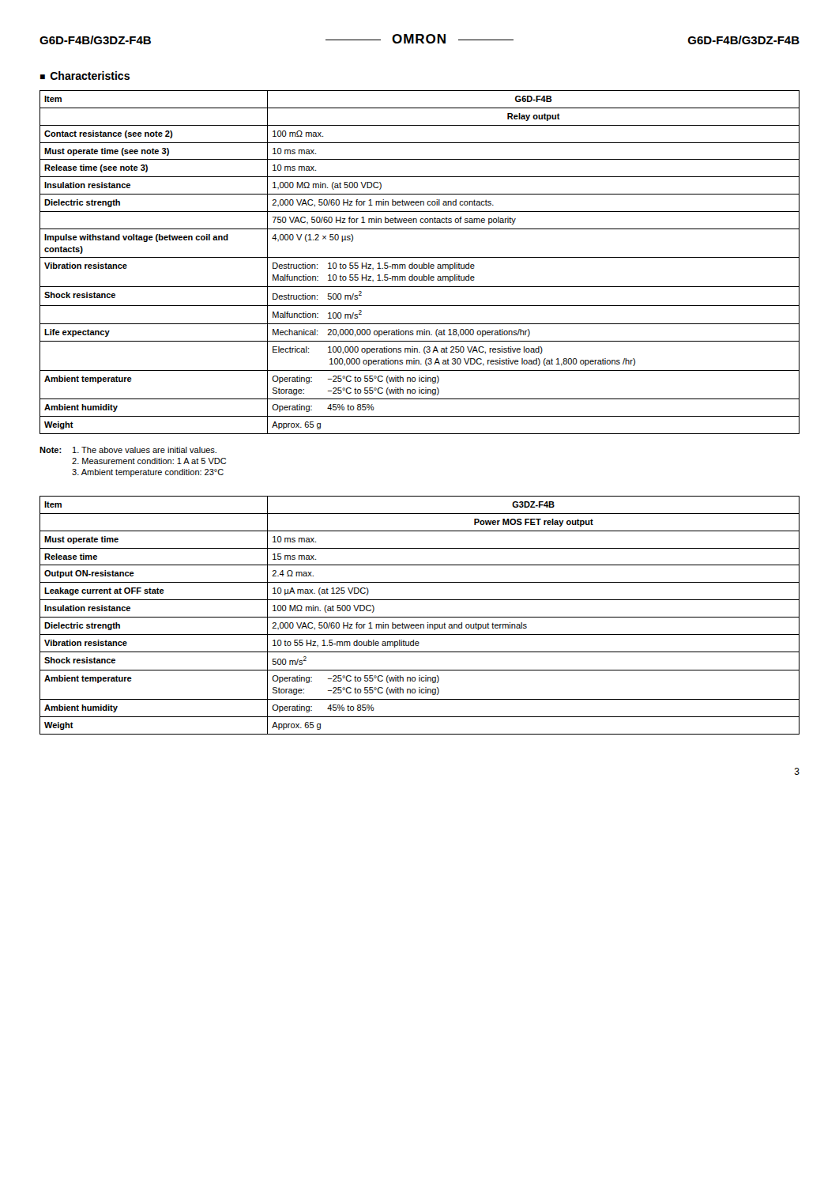G6D-F4B/G3DZ-F4B OMRON G6D-F4B/G3DZ-F4B
Characteristics
| Item | G6D-F4B |
| | Relay output |
| Contact resistance (see note 2) | 100 mΩ max. |
| Must operate time (see note 3) | 10 ms max. |
| Release time (see note 3) | 10 ms max. |
| Insulation resistance | 1,000 MΩ min. (at 500 VDC) |
| Dielectric strength | 2,000 VAC, 50/60 Hz for 1 min between coil and contacts. |
| | 750 VAC, 50/60 Hz for 1 min between contacts of same polarity |
| Impulse withstand voltage (between coil and contacts) | 4,000 V (1.2 × 50 µs) |
| Vibration resistance | Destruction: 10 to 55 Hz, 1.5-mm double amplitude Malfunction: 10 to 55 Hz, 1.5-mm double amplitude |
| Shock resistance | Destruction: 500 m/s 2 |
| | Malfunction: 100 m/s 2 |
| Life expectancy | Mechanical: 20,000,000 operations min. (at 18,000 operations/hr) |
| | Electrical: 100,000 operations min. (3 A at 250 VAC, resistive load) 100,000 operations min. (3 A at 30 VDC, resistive load) (at 1,800 operations /hr) |
| Ambient temperature | Operating: −25°C to 55°C (with no icing) Storage: −25°C to 55°C (with no icing) |
| Ambient humidity | Operating: 45% to 85% |
| Weight | Approx. 65 g |
Note:
The above values are initial values.
Measurement condition: 1 A at 5 VDC
Ambient temperature condition: 23°C
| Item | G3DZ-F4B |
| | Power MOS FET relay output |
| Must operate time | 10 ms max. |
| Release time | 15 ms max. |
| Output ON-resistance | 2.4 Ω max. |
| Leakage current at OFF state | 10 µA max. (at 125 VDC) |
| Insulation resistance | 100 MΩ min. (at 500 VDC) |
| Dielectric strength | 2,000 VAC, 50/60 Hz for 1 min between input and output terminals |
| Vibration resistance | 10 to 55 Hz, 1.5-mm double amplitude |
| Shock resistance | 500 m/s 2 |
| Ambient temperature | Operating: −25°C to 55°C (with no icing) Storage: −25°C to 55°C (with no icing) |
| Ambient humidity | Operating: 45% to 85% |
| Weight | Approx. 65 g |
3